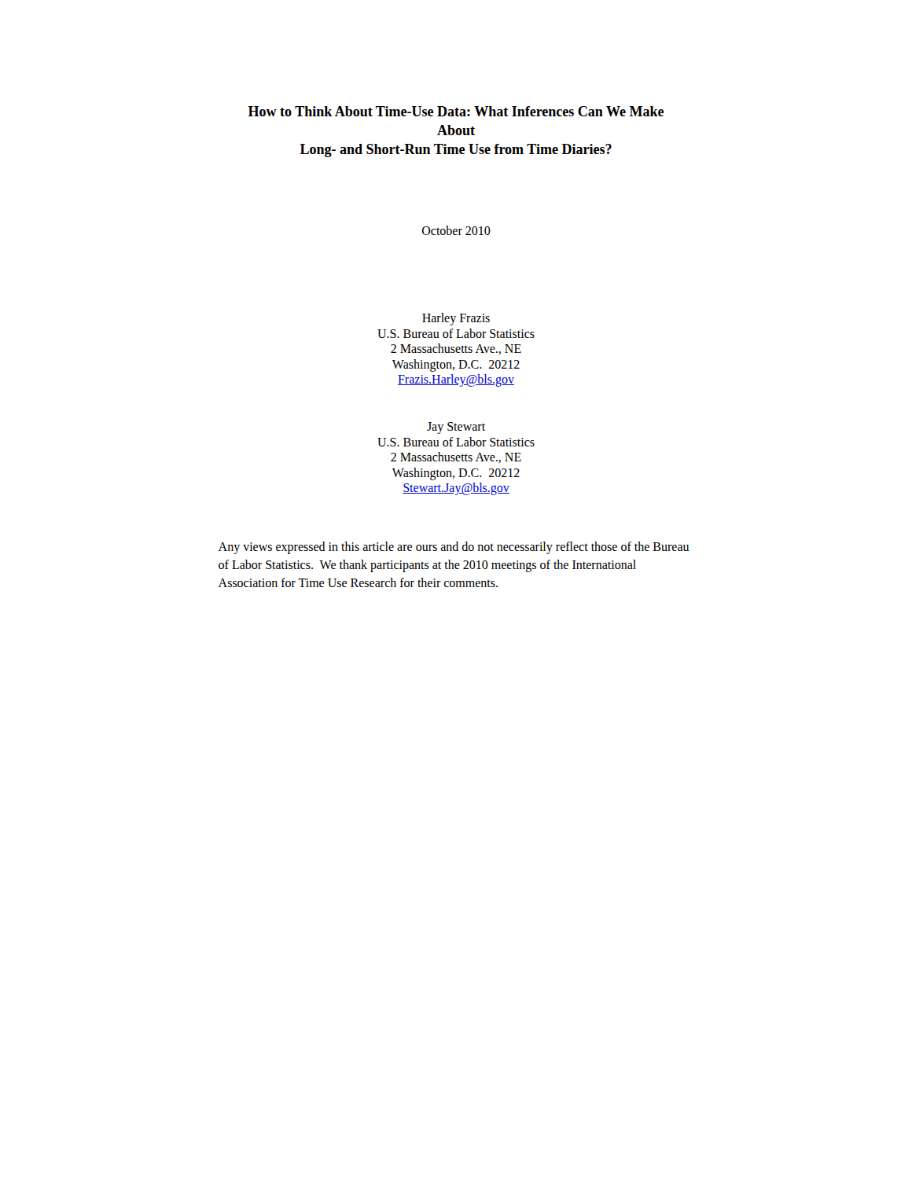How to Think About Time-Use Data: What Inferences Can We Make About
Long- and Short-Run Time Use from Time Diaries?
October 2010
Harley Frazis U.S. Bureau of Labor Statistics 2 Massachusetts Ave., NE Washington, D.C. 20212 Frazis.Harley@bls.gov
Jay Stewart U.S. Bureau of Labor Statistics 2 Massachusetts Ave., NE Washington, D.C. 20212 Stewart.Jay@bls.gov
Any views expressed in this article are ours and do not necessarily reflect those of the Bureau of Labor Statistics. We thank participants at the 2010 meetings of the International Association for Time Use Research for their comments.